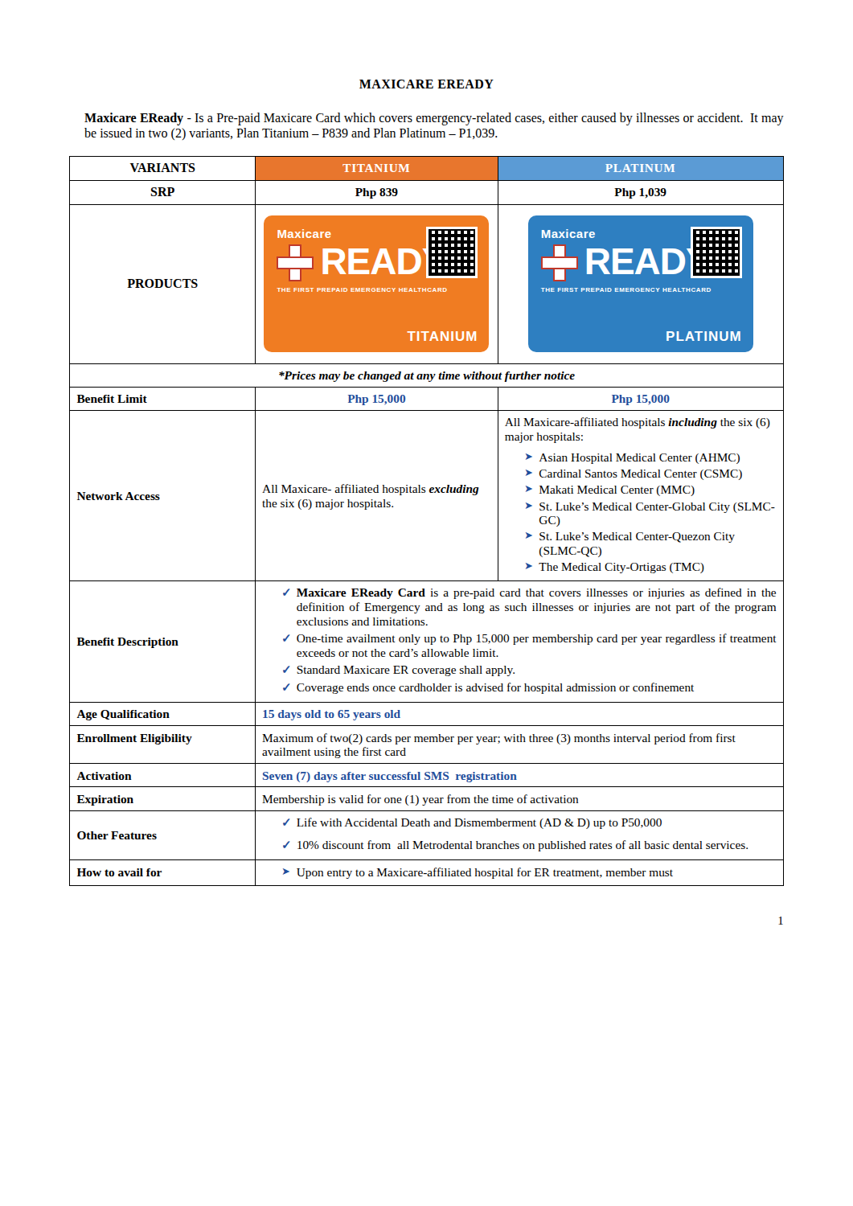MAXICARE EREADY
Maxicare EReady - Is a Pre-paid Maxicare Card which covers emergency-related cases, either caused by illnesses or accident. It may be issued in two (2) variants, Plan Titanium – P839 and Plan Platinum – P1,039.
| VARIANTS | TITANIUM | PLATINUM |
| SRP | Php 839 | Php 1,039 |
| PRODUCTS | Maxicare READY THE FIRST PREPAID EMERGENCY HEALTHCARD TITANIUM | Maxicare READY THE FIRST PREPAID EMERGENCY HEALTHCARD PLATINUM |
| *Prices may be changed at any time without further notice |
| Benefit Limit | Php 15,000 | Php 15,000 |
| Network Access | All Maxicare- affiliated hospitals excluding the six (6) major hospitals. | All Maxicare-affiliated hospitals including the six (6) major hospitals: Asian Hospital Medical Center (AHMC) Cardinal Santos Medical Center (CSMC) Makati Medical Center (MMC) St. Luke’s Medical Center-Global City (SLMC-GC) St. Luke’s Medical Center-Quezon City (SLMC-QC) The Medical City-Ortigas (TMC) |
| Benefit Description | Maxicare EReady Card is a pre-paid card that covers illnesses or injuries as defined in the definition of Emergency and as long as such illnesses or injuries are not part of the program exclusions and limitations. One-time availment only up to Php 15,000 per membership card per year regardless if treatment exceeds or not the card’s allowable limit. Standard Maxicare ER coverage shall apply. Coverage ends once cardholder is advised for hospital admission or confinement |
| Age Qualification | 15 days old to 65 years old |
| Enrollment Eligibility | Maximum of two(2) cards per member per year; with three (3) months interval period from first availment using the first card |
| Activation | Seven (7) days after successful SMS registration |
| Expiration | Membership is valid for one (1) year from the time of activation |
| Other Features | Life with Accidental Death and Dismemberment (AD & D) up to P50,000 10% discount from all Metrodental branches on published rates of all basic dental services. |
| How to avail for | Upon entry to a Maxicare-affiliated hospital for ER treatment, member must |
1